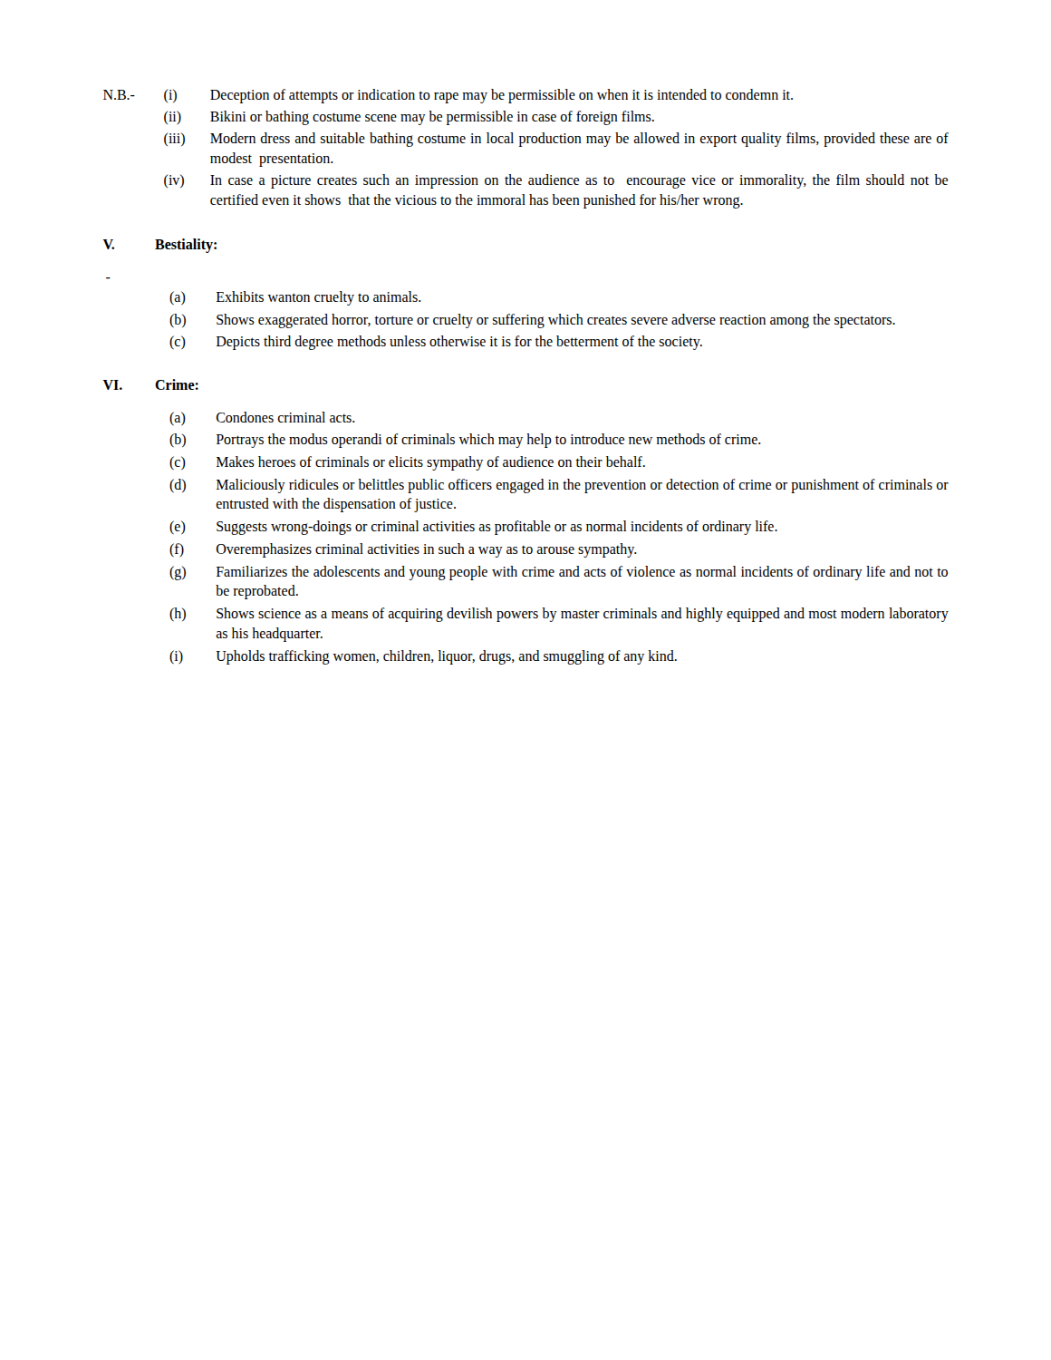N.B.-
(i)
Deception of attempts or indication to rape may be permissible on when it is intended to condemn it.
(ii)
Bikini or bathing costume scene may be permissible in case of foreign films.
(iii)
Modern dress and suitable bathing costume in local production may be allowed in export quality films, provided these are of modest presentation.
(iv)
In case a picture creates such an impression on the audience as to encourage vice or immorality, the film should not be certified even it shows that the vicious to the immoral has been punished for his/her wrong.
V. Bestiality:
-
(a)
Exhibits wanton cruelty to animals.
(b)
Shows exaggerated horror, torture or cruelty or suffering which creates severe adverse reaction among the spectators.
(c)
Depicts third degree methods unless otherwise it is for the betterment of the society.
VI. Crime:
(a)
Condones criminal acts.
(b)
Portrays the modus operandi of criminals which may help to introduce new methods of crime.
(c)
Makes heroes of criminals or elicits sympathy of audience on their behalf.
(d)
Maliciously ridicules or belittles public officers engaged in the prevention or detection of crime or punishment of criminals or entrusted with the dispensation of justice.
(e)
Suggests wrong-doings or criminal activities as profitable or as normal incidents of ordinary life.
(f)
Overemphasizes criminal activities in such a way as to arouse sympathy.
(g)
Familiarizes the adolescents and young people with crime and acts of violence as normal incidents of ordinary life and not to be reprobated.
(h)
Shows science as a means of acquiring devilish powers by master criminals and highly equipped and most modern laboratory as his headquarter.
(i)
Upholds trafficking women, children, liquor, drugs, and smuggling of any kind.